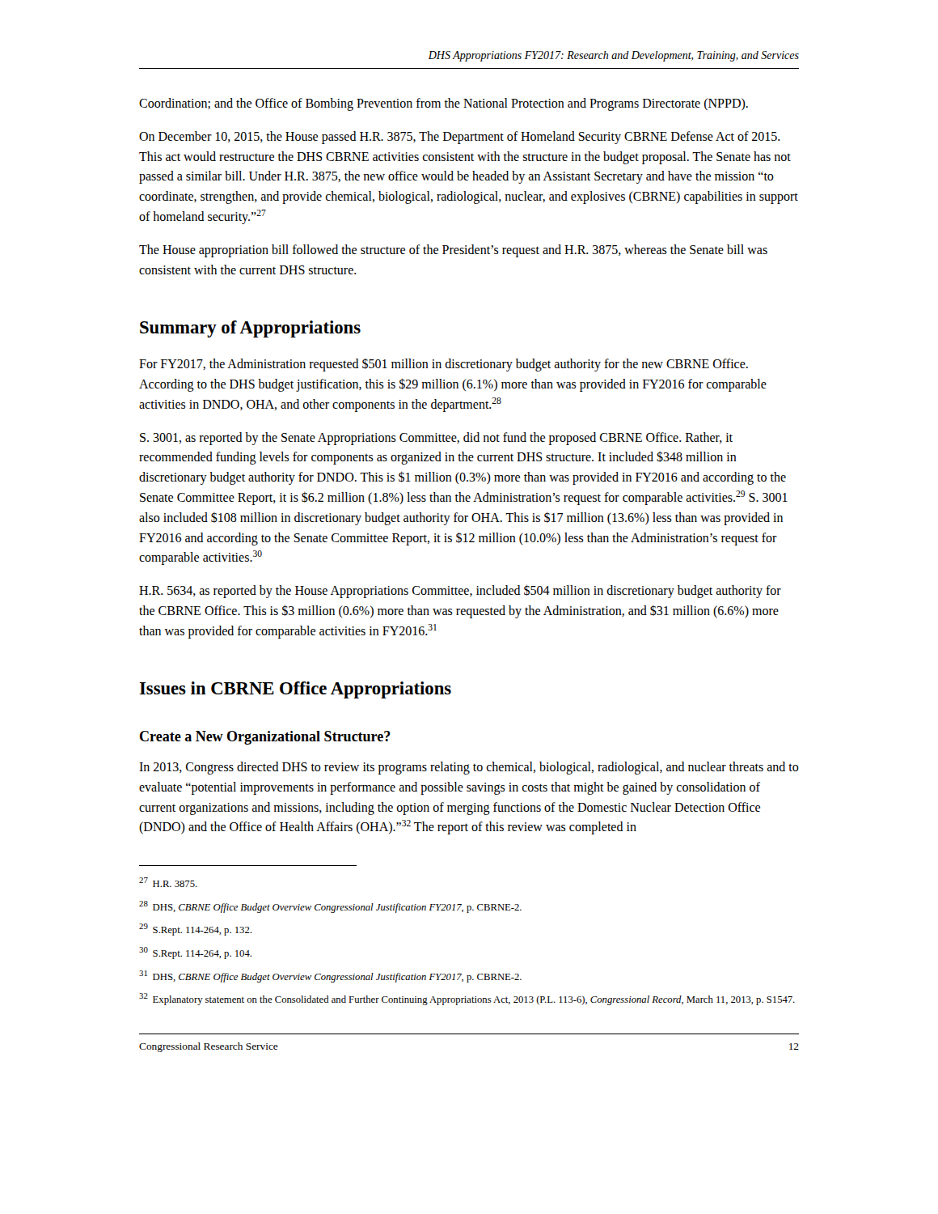DHS Appropriations FY2017: Research and Development, Training, and Services
Coordination; and the Office of Bombing Prevention from the National Protection and Programs Directorate (NPPD).
On December 10, 2015, the House passed H.R. 3875, The Department of Homeland Security CBRNE Defense Act of 2015. This act would restructure the DHS CBRNE activities consistent with the structure in the budget proposal. The Senate has not passed a similar bill. Under H.R. 3875, the new office would be headed by an Assistant Secretary and have the mission “to coordinate, strengthen, and provide chemical, biological, radiological, nuclear, and explosives (CBRNE) capabilities in support of homeland security.”27
The House appropriation bill followed the structure of the President’s request and H.R. 3875, whereas the Senate bill was consistent with the current DHS structure.
Summary of Appropriations
For FY2017, the Administration requested $501 million in discretionary budget authority for the new CBRNE Office. According to the DHS budget justification, this is $29 million (6.1%) more than was provided in FY2016 for comparable activities in DNDO, OHA, and other components in the department.28
S. 3001, as reported by the Senate Appropriations Committee, did not fund the proposed CBRNE Office. Rather, it recommended funding levels for components as organized in the current DHS structure. It included $348 million in discretionary budget authority for DNDO. This is $1 million (0.3%) more than was provided in FY2016 and according to the Senate Committee Report, it is $6.2 million (1.8%) less than the Administration’s request for comparable activities.29 S. 3001 also included $108 million in discretionary budget authority for OHA. This is $17 million (13.6%) less than was provided in FY2016 and according to the Senate Committee Report, it is $12 million (10.0%) less than the Administration’s request for comparable activities.30
H.R. 5634, as reported by the House Appropriations Committee, included $504 million in discretionary budget authority for the CBRNE Office. This is $3 million (0.6%) more than was requested by the Administration, and $31 million (6.6%) more than was provided for comparable activities in FY2016.31
Issues in CBRNE Office Appropriations
Create a New Organizational Structure?
In 2013, Congress directed DHS to review its programs relating to chemical, biological, radiological, and nuclear threats and to evaluate “potential improvements in performance and possible savings in costs that might be gained by consolidation of current organizations and missions, including the option of merging functions of the Domestic Nuclear Detection Office (DNDO) and the Office of Health Affairs (OHA).”32 The report of this review was completed in
27 H.R. 3875.
28 DHS, CBRNE Office Budget Overview Congressional Justification FY2017, p. CBRNE-2.
29 S.Rept. 114-264, p. 132.
30 S.Rept. 114-264, p. 104.
31 DHS, CBRNE Office Budget Overview Congressional Justification FY2017, p. CBRNE-2.
32 Explanatory statement on the Consolidated and Further Continuing Appropriations Act, 2013 (P.L. 113-6), Congressional Record, March 11, 2013, p. S1547.
Congressional Research Service 12